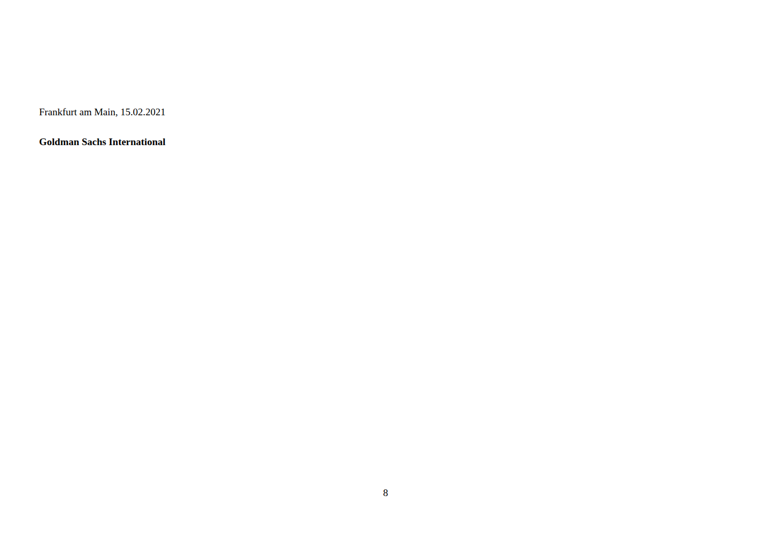Frankfurt am Main, 15.02.2021
Goldman Sachs International
8